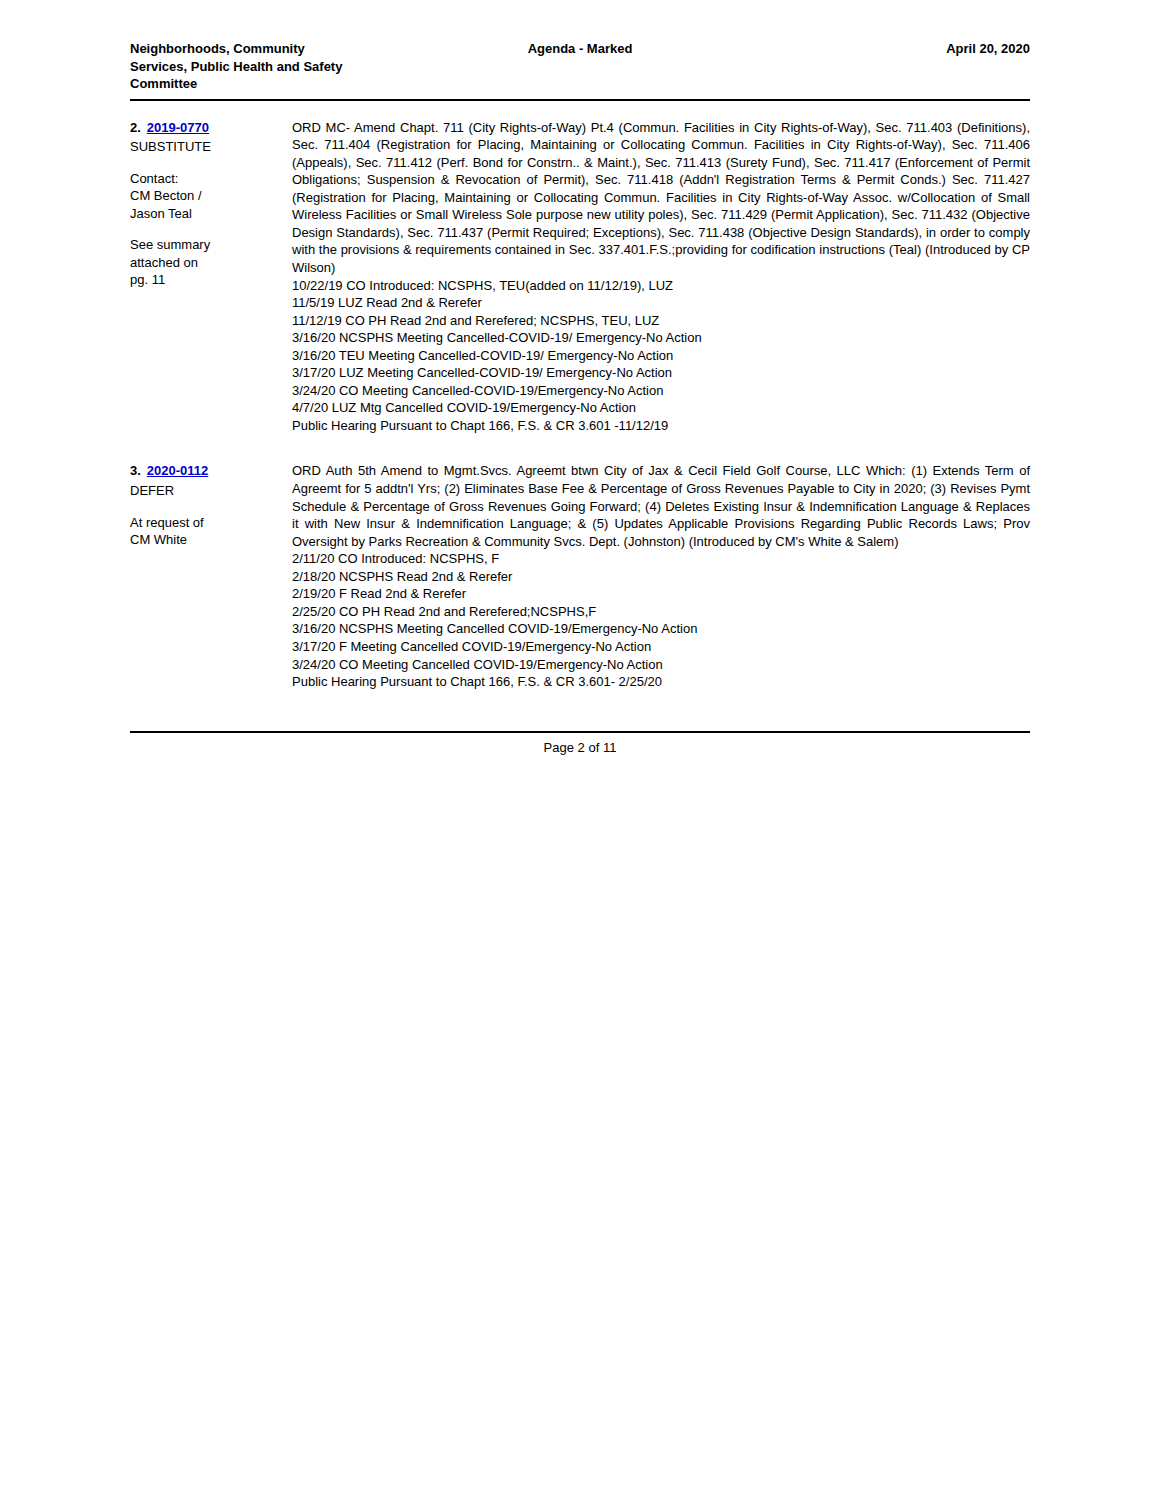Neighborhoods, Community
Services, Public Health and Safety
Committee
Agenda - Marked
April 20, 2020
2. 2019-0770
SUBSTITUTE
Contact:
CM Becton /
Jason Teal
See summary
attached on
pg. 11
ORD MC- Amend Chapt. 711 (City Rights-of-Way) Pt.4 (Commun. Facilities in City Rights-of-Way), Sec. 711.403 (Definitions), Sec. 711.404 (Registration for Placing, Maintaining or Collocating Commun. Facilities in City Rights-of-Way), Sec. 711.406 (Appeals), Sec. 711.412 (Perf. Bond for Constrn.. & Maint.), Sec. 711.413 (Surety Fund), Sec. 711.417 (Enforcement of Permit Obligations; Suspension & Revocation of Permit), Sec. 711.418 (Addn'l Registration Terms & Permit Conds.) Sec. 711.427 (Registration for Placing, Maintaining or Collocating Commun. Facilities in City Rights-of-Way Assoc. w/Collocation of Small Wireless Facilities or Small Wireless Sole purpose new utility poles), Sec. 711.429 (Permit Application), Sec. 711.432 (Objective Design Standards), Sec. 711.437 (Permit Required; Exceptions), Sec. 711.438 (Objective Design Standards), in order to comply with the provisions & requirements contained in Sec. 337.401.F.S.;providing for codification instructions (Teal) (Introduced by CP Wilson)
10/22/19 CO Introduced: NCSPHS, TEU(added on 11/12/19), LUZ
11/5/19 LUZ Read 2nd & Rerefer
11/12/19 CO PH Read 2nd and Rerefered; NCSPHS, TEU, LUZ
3/16/20 NCSPHS Meeting Cancelled-COVID-19/ Emergency-No Action
3/16/20 TEU Meeting Cancelled-COVID-19/ Emergency-No Action
3/17/20 LUZ Meeting Cancelled-COVID-19/ Emergency-No Action
3/24/20 CO Meeting Cancelled-COVID-19/Emergency-No Action
4/7/20 LUZ Mtg Cancelled COVID-19/Emergency-No Action
Public Hearing Pursuant to Chapt 166, F.S. & CR 3.601 -11/12/19
3. 2020-0112
DEFER
At request of
CM White
ORD Auth 5th Amend to Mgmt.Svcs. Agreemt btwn City of Jax & Cecil Field Golf Course, LLC Which: (1) Extends Term of Agreemt for 5 addtn'l Yrs; (2) Eliminates Base Fee & Percentage of Gross Revenues Payable to City in 2020; (3) Revises Pymt Schedule & Percentage of Gross Revenues Going Forward; (4) Deletes Existing Insur & Indemnification Language & Replaces it with New Insur & Indemnification Language; & (5) Updates Applicable Provisions Regarding Public Records Laws; Prov Oversight by Parks Recreation & Community Svcs. Dept. (Johnston) (Introduced by CM's White & Salem)
2/11/20 CO Introduced: NCSPHS, F
2/18/20 NCSPHS Read 2nd & Rerefer
2/19/20 F Read 2nd & Rerefer
2/25/20 CO PH Read 2nd and Rerefered;NCSPHS,F
3/16/20 NCSPHS Meeting Cancelled COVID-19/Emergency-No Action
3/17/20 F Meeting Cancelled COVID-19/Emergency-No Action
3/24/20 CO Meeting Cancelled COVID-19/Emergency-No Action
Public Hearing Pursuant to Chapt 166, F.S. & CR 3.601- 2/25/20
Page 2 of 11